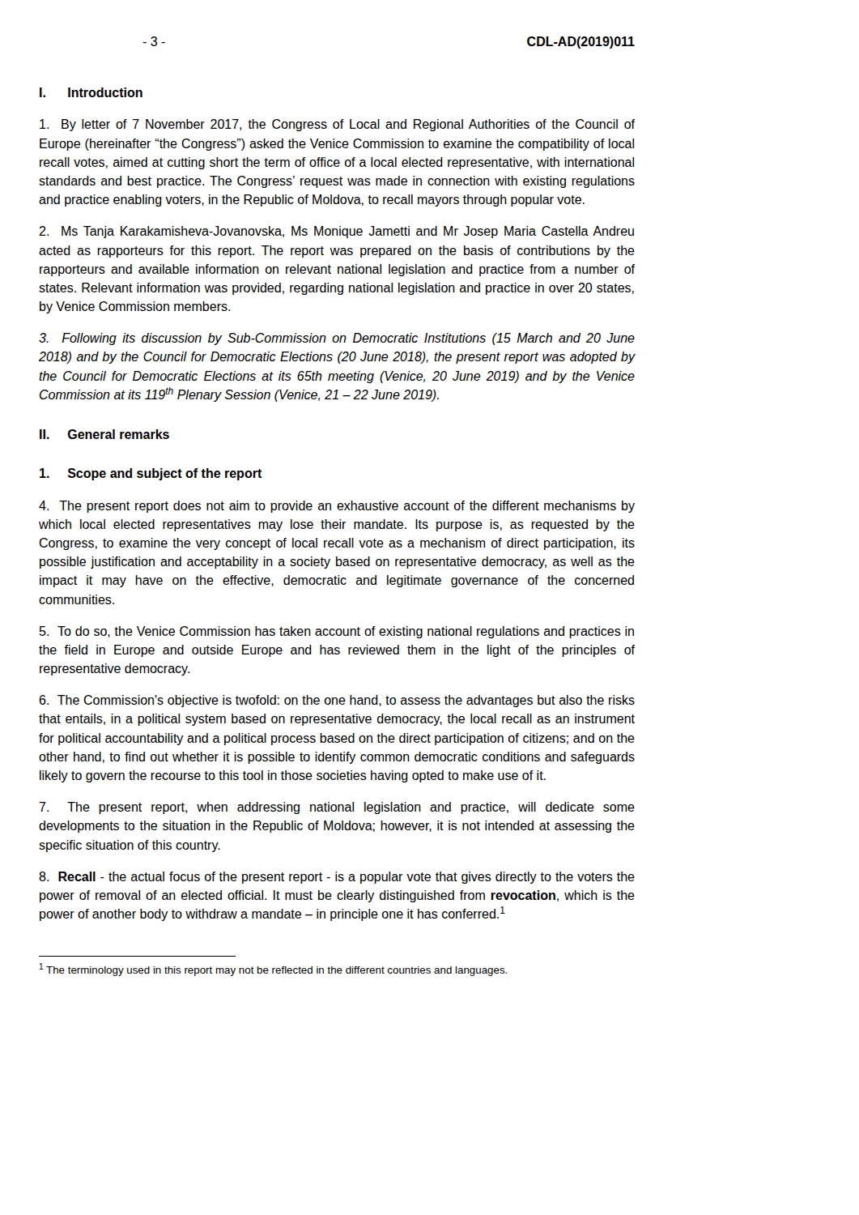- 3 - CDL-AD(2019)011
I. Introduction
1. By letter of 7 November 2017, the Congress of Local and Regional Authorities of the Council of Europe (hereinafter “the Congress”) asked the Venice Commission to examine the compatibility of local recall votes, aimed at cutting short the term of office of a local elected representative, with international standards and best practice. The Congress’ request was made in connection with existing regulations and practice enabling voters, in the Republic of Moldova, to recall mayors through popular vote.
2. Ms Tanja Karakamisheva-Jovanovska, Ms Monique Jametti and Mr Josep Maria Castella Andreu acted as rapporteurs for this report. The report was prepared on the basis of contributions by the rapporteurs and available information on relevant national legislation and practice from a number of states. Relevant information was provided, regarding national legislation and practice in over 20 states, by Venice Commission members.
3. Following its discussion by Sub-Commission on Democratic Institutions (15 March and 20 June 2018) and by the Council for Democratic Elections (20 June 2018), the present report was adopted by the Council for Democratic Elections at its 65th meeting (Venice, 20 June 2019) and by the Venice Commission at its 119th Plenary Session (Venice, 21 – 22 June 2019).
II. General remarks
1. Scope and subject of the report
4. The present report does not aim to provide an exhaustive account of the different mechanisms by which local elected representatives may lose their mandate. Its purpose is, as requested by the Congress, to examine the very concept of local recall vote as a mechanism of direct participation, its possible justification and acceptability in a society based on representative democracy, as well as the impact it may have on the effective, democratic and legitimate governance of the concerned communities.
5. To do so, the Venice Commission has taken account of existing national regulations and practices in the field in Europe and outside Europe and has reviewed them in the light of the principles of representative democracy.
6. The Commission's objective is twofold: on the one hand, to assess the advantages but also the risks that entails, in a political system based on representative democracy, the local recall as an instrument for political accountability and a political process based on the direct participation of citizens; and on the other hand, to find out whether it is possible to identify common democratic conditions and safeguards likely to govern the recourse to this tool in those societies having opted to make use of it.
7. The present report, when addressing national legislation and practice, will dedicate some developments to the situation in the Republic of Moldova; however, it is not intended at assessing the specific situation of this country.
8. Recall - the actual focus of the present report - is a popular vote that gives directly to the voters the power of removal of an elected official. It must be clearly distinguished from revocation, which is the power of another body to withdraw a mandate – in principle one it has conferred.1
1 The terminology used in this report may not be reflected in the different countries and languages.